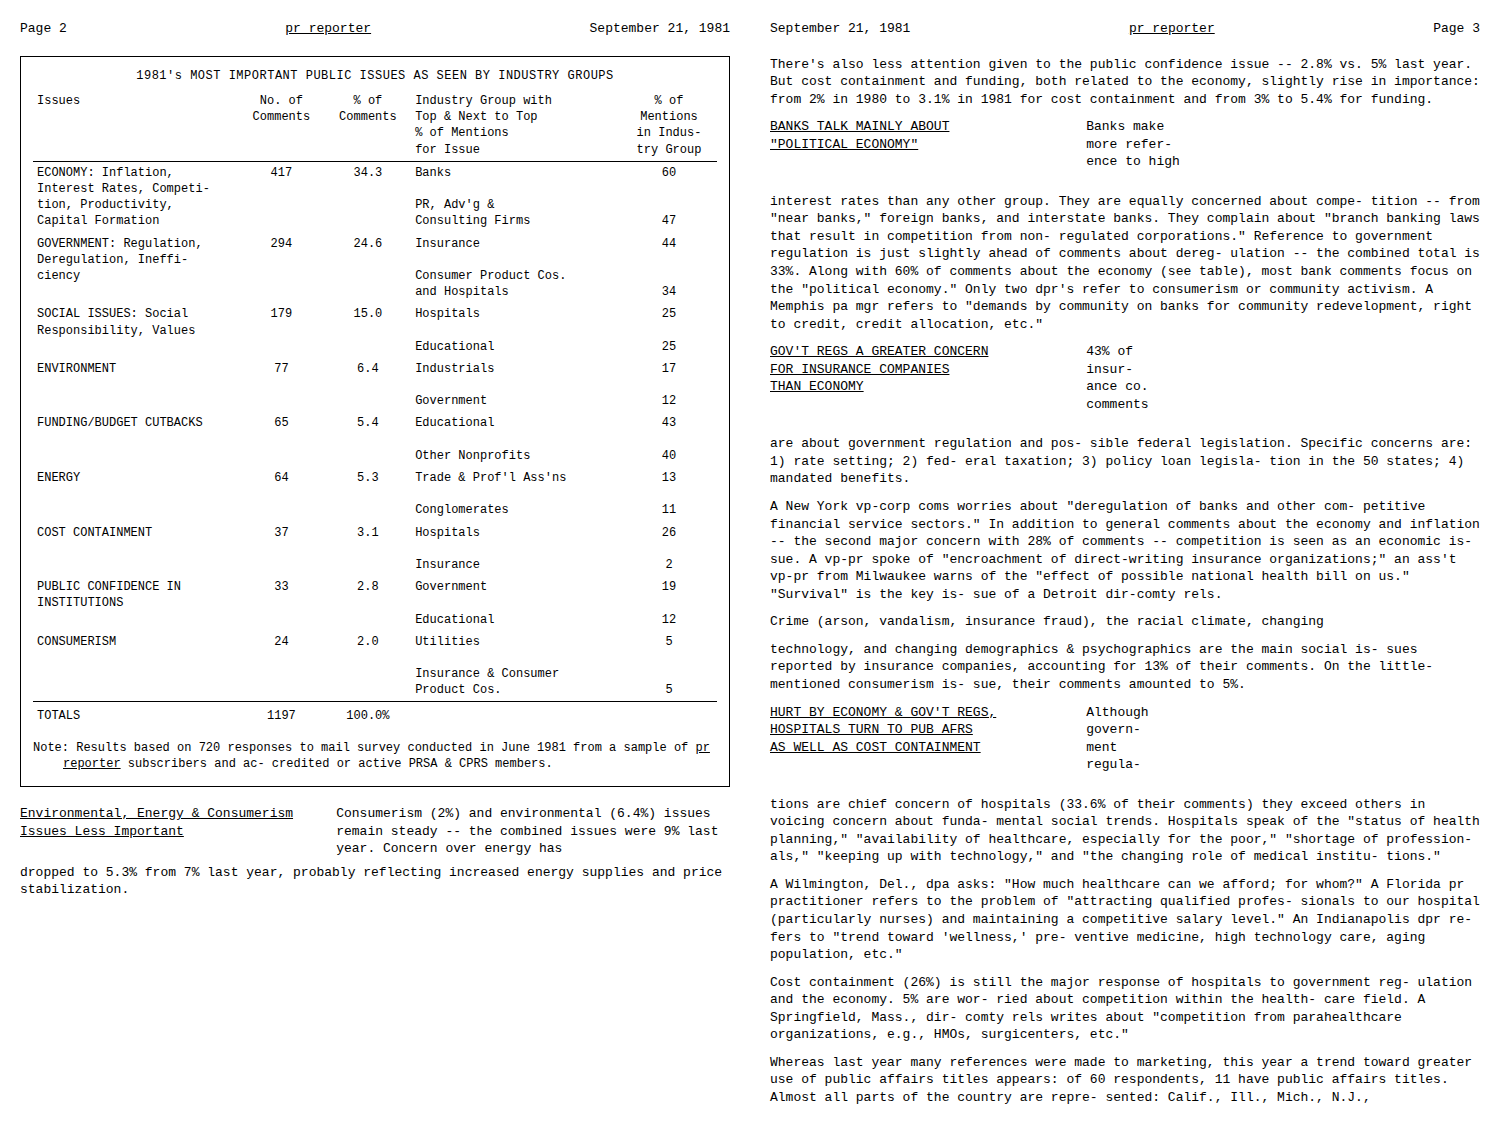Page 2 pr reporter September 21, 1981
1981's MOST IMPORTANT PUBLIC ISSUES AS SEEN BY INDUSTRY GROUPS
| Issues | No. of Comments | % of Comments | Industry Group with Top & Next to Top % of Mentions for Issue | % of Mentions in Indus- try Group |
| --- | --- | --- | --- | --- |
| ECONOMY: Inflation, Interest Rates, Competi- tion, Productivity, Capital Formation | 417 | 34.3 | Banks PR, Adv'g & Consulting Firms | 60 47 |
| GOVERNMENT: Regulation, Deregulation, Ineffi- ciency | 294 | 24.6 | Insurance Consumer Product Cos. and Hospitals | 44 34 |
| SOCIAL ISSUES: Social Responsibility, Values | 179 | 15.0 | Hospitals Educational | 25 25 |
| ENVIRONMENT | 77 | 6.4 | Industrials Government | 17 12 |
| FUNDING/BUDGET CUTBACKS | 65 | 5.4 | Educational Other Nonprofits | 43 40 |
| ENERGY | 64 | 5.3 | Trade & Prof'l Ass'ns Conglomerates | 13 11 |
| COST CONTAINMENT | 37 | 3.1 | Hospitals Insurance | 26 2 |
| PUBLIC CONFIDENCE IN INSTITUTIONS | 33 | 2.8 | Government Educational | 19 12 |
| CONSUMERISM | 24 | 2.0 | Utilities Insurance & Consumer Product Cos. | 5 5 |
| TOTALS | 1197 | 100.0% | | |
Note: Results based on 720 responses to mail survey conducted in June 1981 from a sample of pr reporter subscribers and ac- credited or active PRSA & CPRS members.
Environmental, Energy & Consumerism Issues Less Important
Consumerism (2%) and environmental (6.4%) issues remain steady -- the combined issues were 9% last year. Concern over energy has
dropped to 5.3% from 7% last year, probably reflecting increased energy supplies and price stabilization.
September 21, 1981 pr reporter Page 3
There's also less attention given to the public confidence issue -- 2.8% vs. 5% last year. But cost containment and funding, both related to the economy, slightly rise in importance: from 2% in 1980 to 3.1% in 1981 for cost containment and from 3% to 5.4% for funding.
BANKS TALK MAINLY ABOUT "POLITICAL ECONOMY"
Banks make
more refer-
ence to high
interest rates than any other group. They are equally concerned about compe- tition -- from "near banks," foreign banks, and interstate banks. They complain about "branch banking laws that result in competition from non- regulated corporations." Reference to government regulation is just slightly ahead of comments about dereg- ulation -- the combined total is 33%. Along with 60% of comments about the economy (see table), most bank comments focus on the "political economy." Only two dpr's refer to consumerism or community activism. A Memphis pa mgr refers to "demands by community on banks for community redevelopment, right to credit, credit allocation, etc."
GOV'T REGS A GREATER CONCERN FOR INSURANCE COMPANIES THAN ECONOMY
43% of
insur-
ance co.
comments
are about government regulation and pos- sible federal legislation. Specific concerns are: 1) rate setting; 2) fed- eral taxation; 3) policy loan legisla- tion in the 50 states; 4) mandated benefits.
A New York vp-corp coms worries about "deregulation of banks and other com- petitive financial service sectors." In addition to general comments about the economy and inflation -- the second major concern with 28% of comments -- competition is seen as an economic is- sue. A vp-pr spoke of "encroachment of direct-writing insurance organizations;" an ass't vp-pr from Milwaukee warns of the "effect of possible national health bill on us." "Survival" is the key is- sue of a Detroit dir-comty rels.
Crime (arson, vandalism, insurance fraud), the racial climate, changing
technology, and changing demographics & psychographics are the main social is- sues reported by insurance companies, accounting for 13% of their comments. On the little-mentioned consumerism is- sue, their comments amounted to 5%.
HURT BY ECONOMY & GOV'T REGS, HOSPITALS TURN TO PUB AFRS AS WELL AS COST CONTAINMENT
Although
govern-
ment
regula-
tions are chief concern of hospitals (33.6% of their comments) they exceed others in voicing concern about funda- mental social trends. Hospitals speak of the "status of health planning," "availability of healthcare, especially for the poor," "shortage of profession- als," "keeping up with technology," and "the changing role of medical institu- tions."
A Wilmington, Del., dpa asks: "How much healthcare can we afford; for whom?" A Florida pr practitioner refers to the problem of "attracting qualified profes- sionals to our hospital (particularly nurses) and maintaining a competitive salary level." An Indianapolis dpr re- fers to "trend toward 'wellness,' pre- ventive medicine, high technology care, aging population, etc."
Cost containment (26%) is still the major response of hospitals to government reg- ulation and the economy. 5% are wor- ried about competition within the health- care field. A Springfield, Mass., dir- comty rels writes about "competition from parahealthcare organizations, e.g., HMOs, surgicenters, etc."
Whereas last year many references were made to marketing, this year a trend toward greater use of public affairs titles appears: of 60 respondents, 11 have public affairs titles. Almost all parts of the country are repre- sented: Calif., Ill., Mich., N.J.,